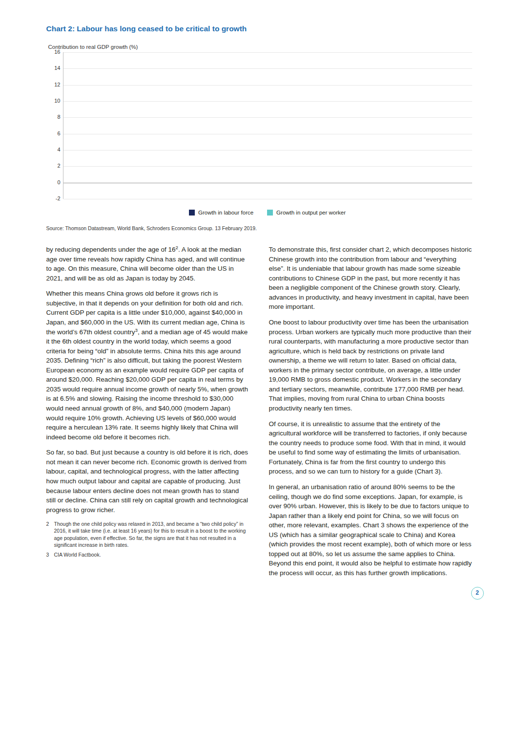Chart 2: Labour has long ceased to be critical to growth
Contribution to real GDP growth (%)
16
14
12
10
8
6
4
2
0
-2
Growth in labour force Growth in output per worker
Source: Thomson Datastream, World Bank, Schroders Economics Group. 13 February 2019.
by reducing dependents under the age of 162. A look at the median age over time reveals how rapidly China has aged, and will continue to age. On this measure, China will become older than the US in 2021, and will be as old as Japan is today by 2045.
Whether this means China grows old before it grows rich is subjective, in that it depends on your definition for both old and rich. Current GDP per capita is a little under $10,000, against $40,000 in Japan, and $60,000 in the US. With its current median age, China is the world’s 67th oldest country3, and a median age of 45 would make it the 6th oldest country in the world today, which seems a good criteria for being “old” in absolute terms. China hits this age around 2035. Defining “rich” is also difficult, but taking the poorest Western European economy as an example would require GDP per capita of around $20,000. Reaching $20,000 GDP per capita in real terms by 2035 would require annual income growth of nearly 5%, when growth is at 6.5% and slowing. Raising the income threshold to $30,000 would need annual growth of 8%, and $40,000 (modern Japan) would require 10% growth. Achieving US levels of $60,000 would require a herculean 13% rate. It seems highly likely that China will indeed become old before it becomes rich.
So far, so bad. But just because a country is old before it is rich, does not mean it can never become rich. Economic growth is derived from labour, capital, and technological progress, with the latter affecting how much output labour and capital are capable of producing. Just because labour enters decline does not mean growth has to stand still or decline. China can still rely on capital growth and technological progress to grow richer.
2 Though the one child policy was relaxed in 2013, and became a “two child policy” in 2016, it will take time (i.e. at least 16 years) for this to result in a boost to the working age population, even if effective. So far, the signs are that it has not resulted in a significant increase in birth rates.
3 CIA World Factbook.
To demonstrate this, first consider chart 2, which decomposes historic Chinese growth into the contribution from labour and “everything else”. It is undeniable that labour growth has made some sizeable contributions to Chinese GDP in the past, but more recently it has been a negligible component of the Chinese growth story. Clearly, advances in productivity, and heavy investment in capital, have been more important.
One boost to labour productivity over time has been the urbanisation process. Urban workers are typically much more productive than their rural counterparts, with manufacturing a more productive sector than agriculture, which is held back by restrictions on private land ownership, a theme we will return to later. Based on official data, workers in the primary sector contribute, on average, a little under 19,000 RMB to gross domestic product. Workers in the secondary and tertiary sectors, meanwhile, contribute 177,000 RMB per head. That implies, moving from rural China to urban China boosts productivity nearly ten times.
Of course, it is unrealistic to assume that the entirety of the agricultural workforce will be transferred to factories, if only because the country needs to produce some food. With that in mind, it would be useful to find some way of estimating the limits of urbanisation. Fortunately, China is far from the first country to undergo this process, and so we can turn to history for a guide (Chart 3).
In general, an urbanisation ratio of around 80% seems to be the ceiling, though we do find some exceptions. Japan, for example, is over 90% urban. However, this is likely to be due to factors unique to Japan rather than a likely end point for China, so we will focus on other, more relevant, examples. Chart 3 shows the experience of the US (which has a similar geographical scale to China) and Korea (which provides the most recent example), both of which more or less topped out at 80%, so let us assume the same applies to China. Beyond this end point, it would also be helpful to estimate how rapidly the process will occur, as this has further growth implications.
2